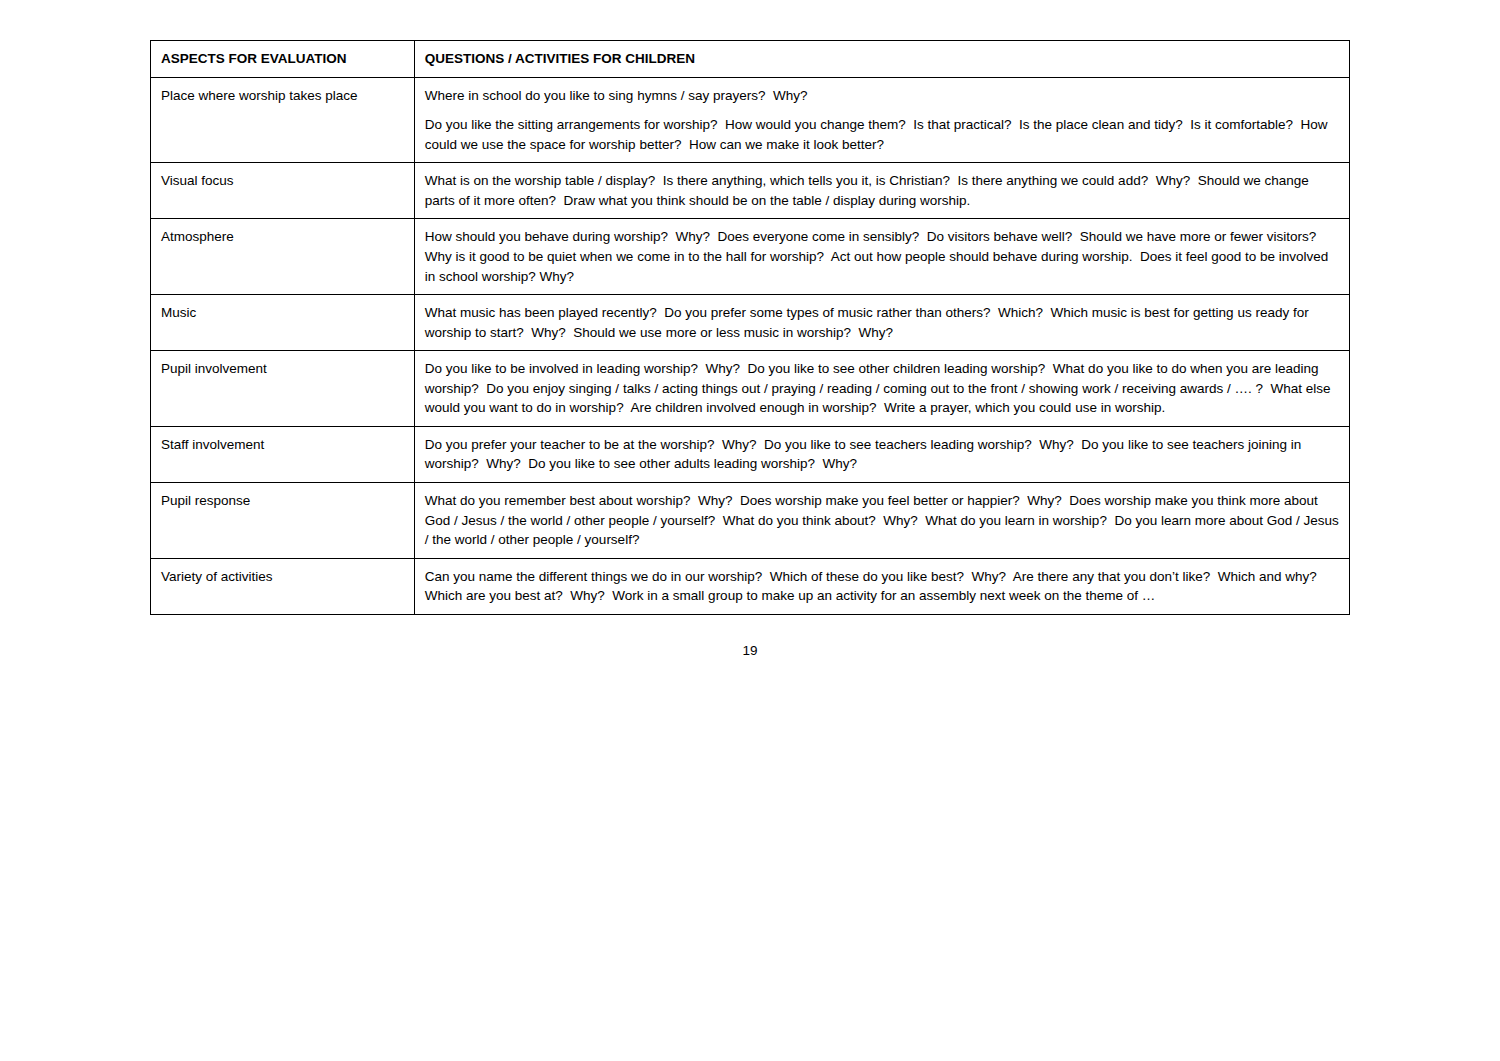| ASPECTS FOR EVALUATION | QUESTIONS / ACTIVITIES FOR CHILDREN |
| --- | --- |
| Place where worship takes place | Where in school do you like to sing hymns / say prayers? Why? Do you like the sitting arrangements for worship? How would you change them? Is that practical? Is the place clean and tidy? Is it comfortable? How could we use the space for worship better? How can we make it look better? |
| Visual focus | What is on the worship table / display? Is there anything, which tells you it, is Christian? Is there anything we could add? Why? Should we change parts of it more often? Draw what you think should be on the table / display during worship. |
| Atmosphere | How should you behave during worship? Why? Does everyone come in sensibly? Do visitors behave well? Should we have more or fewer visitors? Why is it good to be quiet when we come in to the hall for worship? Act out how people should behave during worship. Does it feel good to be involved in school worship? Why? |
| Music | What music has been played recently? Do you prefer some types of music rather than others? Which? Which music is best for getting us ready for worship to start? Why? Should we use more or less music in worship? Why? |
| Pupil involvement | Do you like to be involved in leading worship? Why? Do you like to see other children leading worship? What do you like to do when you are leading worship? Do you enjoy singing / talks / acting things out / praying / reading / coming out to the front / showing work / receiving awards / …. ? What else would you want to do in worship? Are children involved enough in worship? Write a prayer, which you could use in worship. |
| Staff involvement | Do you prefer your teacher to be at the worship? Why? Do you like to see teachers leading worship? Why? Do you like to see teachers joining in worship? Why? Do you like to see other adults leading worship? Why? |
| Pupil response | What do you remember best about worship? Why? Does worship make you feel better or happier? Why? Does worship make you think more about God / Jesus / the world / other people / yourself? What do you think about? Why? What do you learn in worship? Do you learn more about God / Jesus / the world / other people / yourself? |
| Variety of activities | Can you name the different things we do in our worship? Which of these do you like best? Why? Are there any that you don’t like? Which and why? Which are you best at? Why? Work in a small group to make up an activity for an assembly next week on the theme of … |
19